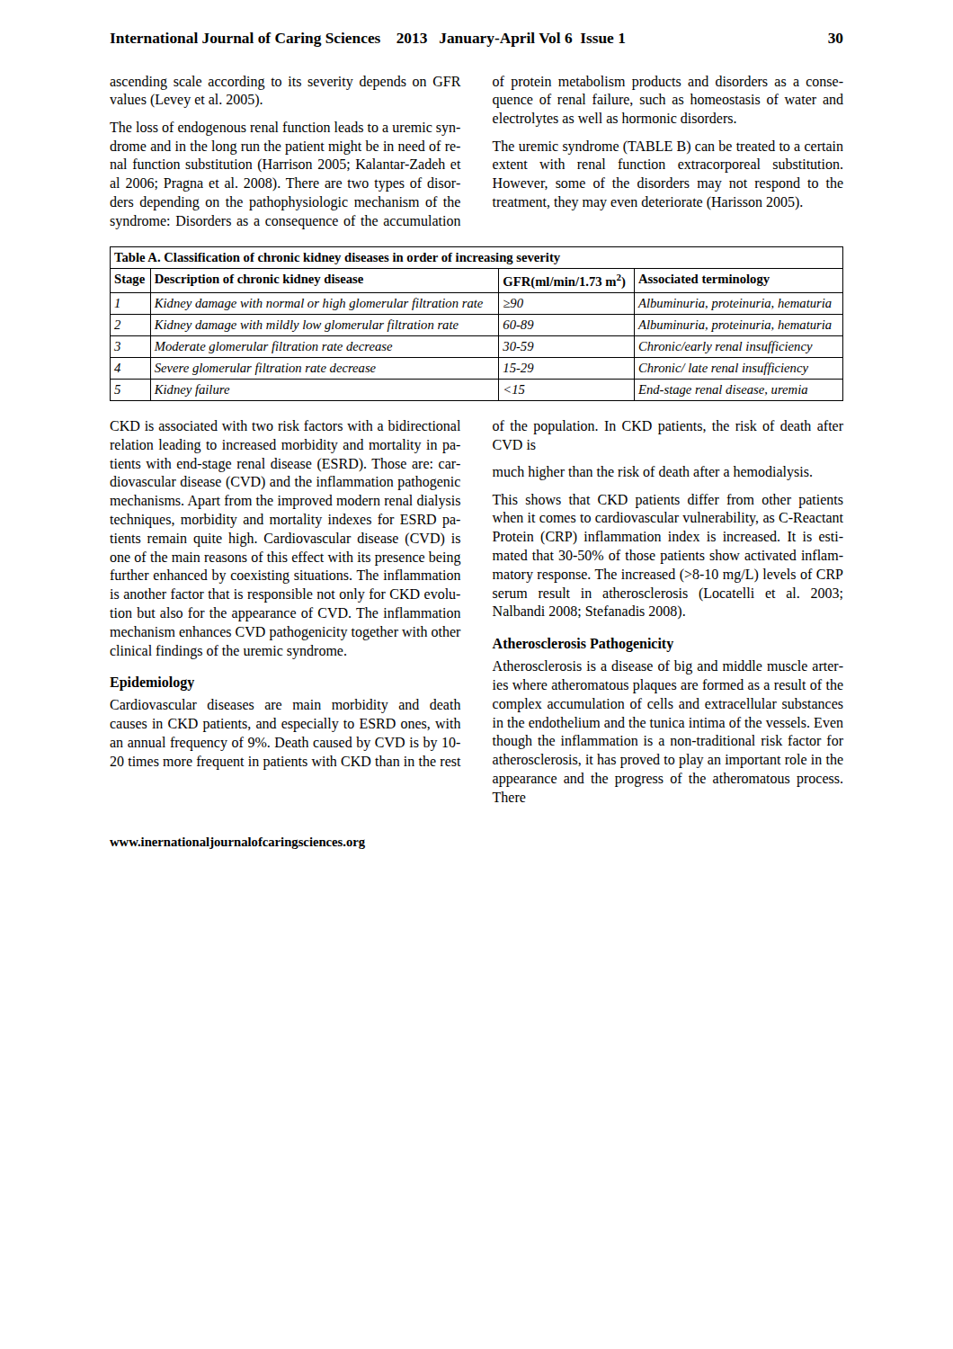International Journal of Caring Sciences 2013 January-April Vol 6 Issue 1 30
ascending scale according to its severity depends on GFR values (Levey et al. 2005).
The loss of endogenous renal function leads to a uremic syndrome and in the long run the patient might be in need of renal function substitution (Harrison 2005; Kalantar-Zadeh et al 2006; Pragna et al. 2008). There are two types of disorders depending on the pathophysiologic mechanism of the syndrome: Disorders as a consequence of the accumulation of protein metabolism products and disorders as a consequence of renal failure, such as homeostasis of water and electrolytes as well as hormonic disorders.
The uremic syndrome (TABLE B) can be treated to a certain extent with renal function extracorporeal substitution. However, some of the disorders may not respond to the treatment, they may even deteriorate (Harisson 2005).
Table A. Classification of chronic kidney diseases in order of increasing severity
| Stage | Description of chronic kidney disease | GFR(ml/min/1.73 m 2 ) | Associated terminology |
| --- | --- | --- | --- |
| 1 | Kidney damage with normal or high glomerular filtration rate | ≥90 | Albuminuria, proteinuria, hematuria |
| 2 | Kidney damage with mildly low glomerular filtration rate | 60-89 | Albuminuria, proteinuria, hematuria |
| 3 | Moderate glomerular filtration rate decrease | 30-59 | Chronic/early renal insufficiency |
| 4 | Severe glomerular filtration rate decrease | 15-29 | Chronic/ late renal insufficiency |
| 5 | Kidney failure | <15 | End-stage renal disease, uremia |
CKD is associated with two risk factors with a bidirectional relation leading to increased morbidity and mortality in patients with end-stage renal disease (ESRD). Those are: cardiovascular disease (CVD) and the inflammation pathogenic mechanisms. Apart from the improved modern renal dialysis techniques, morbidity and mortality indexes for ESRD patients remain quite high. Cardiovascular disease (CVD) is one of the main reasons of this effect with its presence being further enhanced by coexisting situations. The inflammation is another factor that is responsible not only for CKD evolution but also for the appearance of CVD. The inflammation mechanism enhances CVD pathogenicity together with other clinical findings of the uremic syndrome.
Epidemiology
Cardiovascular diseases are main morbidity and death causes in CKD patients, and especially to ESRD ones, with an annual frequency of 9%. Death caused by CVD is by 10-20 times more frequent in patients with CKD than in the rest of the population. In CKD patients, the risk of death after CVD is
much higher than the risk of death after a hemodialysis.
This shows that CKD patients differ from other patients when it comes to cardiovascular vulnerability, as C-Reactant Protein (CRP) inflammation index is increased. It is estimated that 30-50% of those patients show activated inflammatory response. The increased (>8-10 mg/L) levels of CRP serum result in atherosclerosis (Locatelli et al. 2003; Nalbandi 2008; Stefanadis 2008).
Atherosclerosis Pathogenicity
Atherosclerosis is a disease of big and middle muscle arteries where atheromatous plaques are formed as a result of the complex accumulation of cells and extracellular substances in the endothelium and the tunica intima of the vessels. Even though the inflammation is a non-traditional risk factor for atherosclerosis, it has proved to play an important role in the appearance and the progress of the atheromatous process. There
www.inernationaljournalofcaringsciences.org